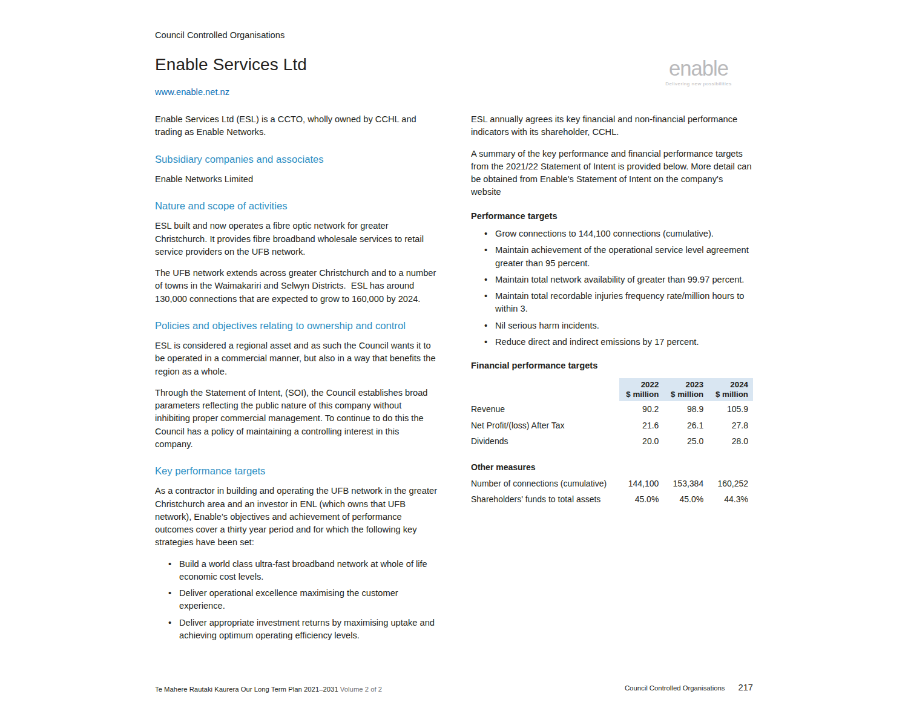Council Controlled Organisations
Enable Services Ltd
enable
Delivering new possibilities
www.enable.net.nz
Enable Services Ltd (ESL) is a CCTO, wholly owned by CCHL and trading as Enable Networks.
Subsidiary companies and associates
Enable Networks Limited
Nature and scope of activities
ESL built and now operates a fibre optic network for greater Christchurch. It provides fibre broadband wholesale services to retail service providers on the UFB network.
The UFB network extends across greater Christchurch and to a number of towns in the Waimakariri and Selwyn Districts. ESL has around 130,000 connections that are expected to grow to 160,000 by 2024.
Policies and objectives relating to ownership and control
ESL is considered a regional asset and as such the Council wants it to be operated in a commercial manner, but also in a way that benefits the region as a whole.
Through the Statement of Intent, (SOI), the Council establishes broad parameters reflecting the public nature of this company without inhibiting proper commercial management. To continue to do this the Council has a policy of maintaining a controlling interest in this company.
Key performance targets
As a contractor in building and operating the UFB network in the greater Christchurch area and an investor in ENL (which owns that UFB network), Enable's objectives and achievement of performance outcomes cover a thirty year period and for which the following key strategies have been set:
Build a world class ultra-fast broadband network at whole of life economic cost levels.
Deliver operational excellence maximising the customer experience.
Deliver appropriate investment returns by maximising uptake and achieving optimum operating efficiency levels.
ESL annually agrees its key financial and non-financial performance indicators with its shareholder, CCHL.
A summary of the key performance and financial performance targets from the 2021/22 Statement of Intent is provided below. More detail can be obtained from Enable's Statement of Intent on the company's website
Performance targets
Grow connections to 144,100 connections (cumulative).
Maintain achievement of the operational service level agreement greater than 95 percent.
Maintain total network availability of greater than 99.97 percent.
Maintain total recordable injuries frequency rate/million hours to within 3.
Nil serious harm incidents.
Reduce direct and indirect emissions by 17 percent.
Financial performance targets
| | 2022 $ million | 2023 $ million | 2024 $ million |
| --- | --- | --- | --- |
| Revenue | 90.2 | 98.9 | 105.9 |
| Net Profit/(loss) After Tax | 21.6 | 26.1 | 27.8 |
| Dividends | 20.0 | 25.0 | 28.0 |
| Other measures |
| Number of connections (cumulative) | 144,100 | 153,384 | 160,252 |
| Shareholders' funds to total assets | 45.0% | 45.0% | 44.3% |
Te Mahere Rautaki Kaurera Our Long Term Plan 2021–2031 Volume 2 of 2
Council Controlled Organisations 217